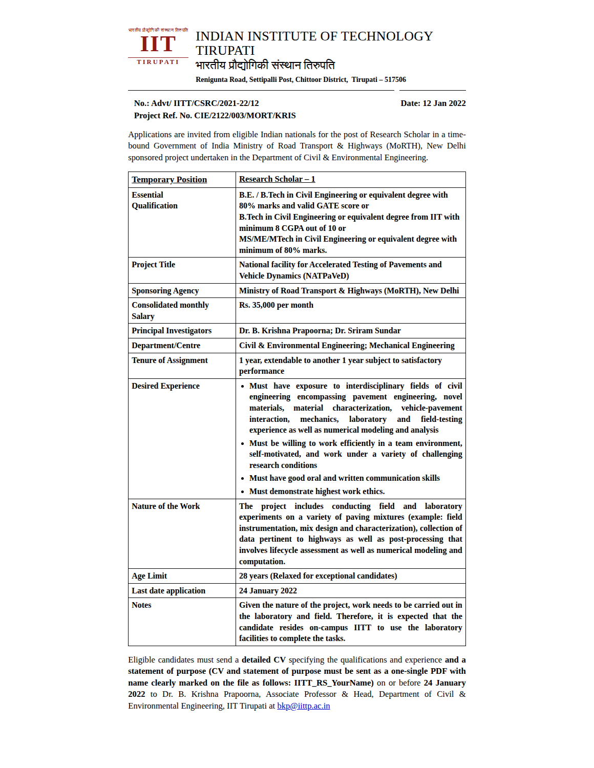भारतीय प्रौद्योगिकी संस्थान तिरुपति
IIT
TIRUPATI
INDIAN INSTITUTE OF TECHNOLOGY TIRUPATI
भारतीय प्रौद्योगिकी संस्थान तिरुपति
Renigunta Road, Settipalli Post, Chittoor District, Tirupati – 517506
No.: Advt/ IITT/CSRC/2021-22/12 Date: 12 Jan 2022
Project Ref. No. CIE/2122/003/MORT/KRIS
Applications are invited from eligible Indian nationals for the post of Research Scholar in a time-bound Government of India Ministry of Road Transport & Highways (MoRTH), New Delhi sponsored project undertaken in the Department of Civil & Environmental Engineering.
| Temporary Position | Research Scholar – 1 |
| Essential Qualification | B.E. / B.Tech in Civil Engineering or equivalent degree with 80% marks and valid GATE score or B.Tech in Civil Engineering or equivalent degree from IIT with minimum 8 CGPA out of 10 or MS/ME/MTech in Civil Engineering or equivalent degree with minimum of 80% marks. |
| Project Title | National facility for Accelerated Testing of Pavements and Vehicle Dynamics (NATPaVeD) |
| Sponsoring Agency | Ministry of Road Transport & Highways (MoRTH), New Delhi |
| Consolidated monthly Salary | Rs. 35,000 per month |
| Principal Investigators | Dr. B. Krishna Prapoorna; Dr. Sriram Sundar |
| Department/Centre | Civil & Environmental Engineering; Mechanical Engineering |
| Tenure of Assignment | 1 year, extendable to another 1 year subject to satisfactory performance |
| Desired Experience | Must have exposure to interdisciplinary fields of civil engineering encompassing pavement engineering, novel materials, material characterization, vehicle-pavement interaction, mechanics, laboratory and field-testing experience as well as numerical modeling and analysis Must be willing to work efficiently in a team environment, self-motivated, and work under a variety of challenging research conditions Must have good oral and written communication skills Must demonstrate highest work ethics. |
| Nature of the Work | The project includes conducting field and laboratory experiments on a variety of paving mixtures (example: field instrumentation, mix design and characterization), collection of data pertinent to highways as well as post-processing that involves lifecycle assessment as well as numerical modeling and computation. |
| Age Limit | 28 years (Relaxed for exceptional candidates) |
| Last date application | 24 January 2022 |
| Notes | Given the nature of the project, work needs to be carried out in the laboratory and field. Therefore, it is expected that the candidate resides on-campus IITT to use the laboratory facilities to complete the tasks. |
Eligible candidates must send a detailed CV specifying the qualifications and experience and a statement of purpose (CV and statement of purpose must be sent as a one-single PDF with name clearly marked on the file as follows: IITT_RS_YourName) on or before 24 January 2022 to Dr. B. Krishna Prapoorna, Associate Professor & Head, Department of Civil & Environmental Engineering, IIT Tirupati at bkp@iittp.ac.in